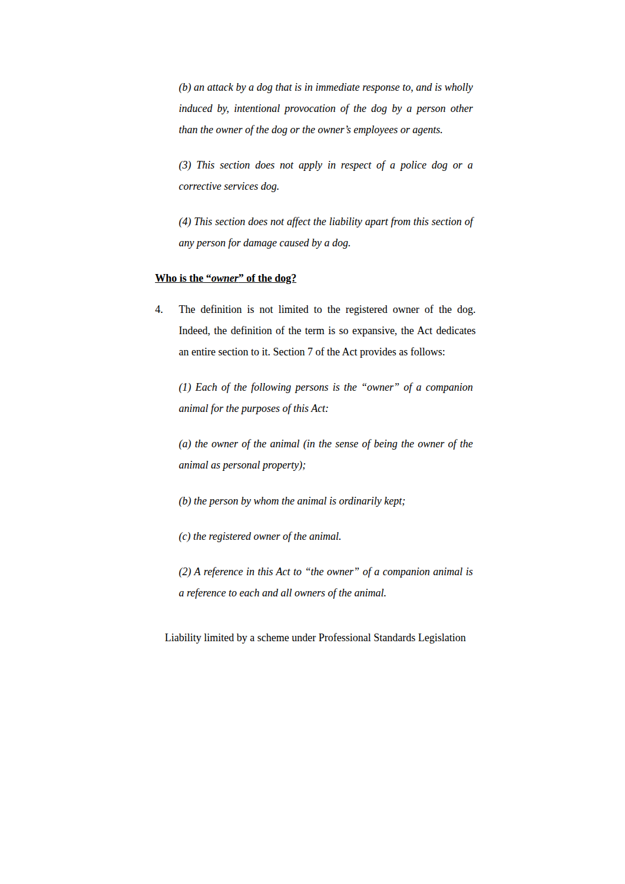(b) an attack by a dog that is in immediate response to, and is wholly induced by, intentional provocation of the dog by a person other than the owner of the dog or the owner’s employees or agents.
(3) This section does not apply in respect of a police dog or a corrective services dog.
(4) This section does not affect the liability apart from this section of any person for damage caused by a dog.
Who is the “owner” of the dog?
4.
The definition is not limited to the registered owner of the dog. Indeed, the definition of the term is so expansive, the Act dedicates an entire section to it. Section 7 of the Act provides as follows:
(1) Each of the following persons is the “owner” of a companion animal for the purposes of this Act:
(a) the owner of the animal (in the sense of being the owner of the animal as personal property);
(b) the person by whom the animal is ordinarily kept;
(c) the registered owner of the animal.
(2) A reference in this Act to “the owner” of a companion animal is a reference to each and all owners of the animal.
Liability limited by a scheme under Professional Standards Legislation